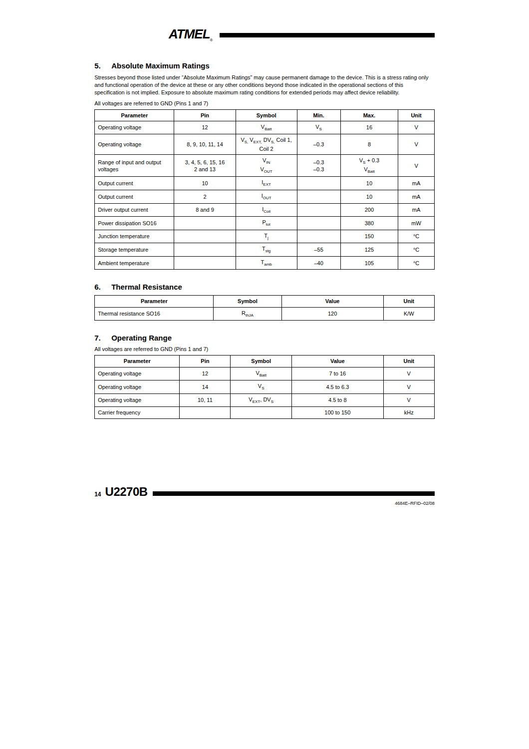ATMEL®
5. Absolute Maximum Ratings
Stresses beyond those listed under “Absolute Maximum Ratings” may cause permanent damage to the device. This is a stress rating only and functional operation of the device at these or any other conditions beyond those indicated in the operational sections of this specification is not implied. Exposure to absolute maximum rating conditions for extended periods may affect device reliability.
All voltages are referred to GND (Pins 1 and 7)
| Parameter | Pin | Symbol | Min. | Max. | Unit |
| --- | --- | --- | --- | --- | --- |
| Operating voltage | 12 | V Batt | V S | 16 | V |
| Operating voltage | 8, 9, 10, 11, 14 | V S, V EXT, DV S, Coil 1, Coil 2 | –0.3 | 8 | V |
| Range of input and output voltages | 3, 4, 5, 6, 15, 16 2 and 13 | V IN V OUT | –0.3 –0.3 | V S + 0.3 V Batt | V |
| Output current | 10 | I EXT | | 10 | mA |
| Output current | 2 | I OUT | | 10 | mA |
| Driver output current | 8 and 9 | I Coil | | 200 | mA |
| Power dissipation SO16 | | P tot | | 380 | mW |
| Junction temperature | | T j | | 150 | °C |
| Storage temperature | | T stg | –55 | 125 | °C |
| Ambient temperature | | T amb | –40 | 105 | °C |
6. Thermal Resistance
| Parameter | Symbol | Value | Unit |
| --- | --- | --- | --- |
| Thermal resistance SO16 | R thJA | 120 | K/W |
7. Operating Range
All voltages are referred to GND (Pins 1 and 7)
| Parameter | Pin | Symbol | Value | Unit |
| --- | --- | --- | --- | --- |
| Operating voltage | 12 | V Batt | 7 to 16 | V |
| Operating voltage | 14 | V S | 4.5 to 6.3 | V |
| Operating voltage | 10, 11 | V EXT , DV S | 4.5 to 8 | V |
| Carrier frequency | | | 100 to 150 | kHz |
14
U2270B
4684E–RFID–02/08